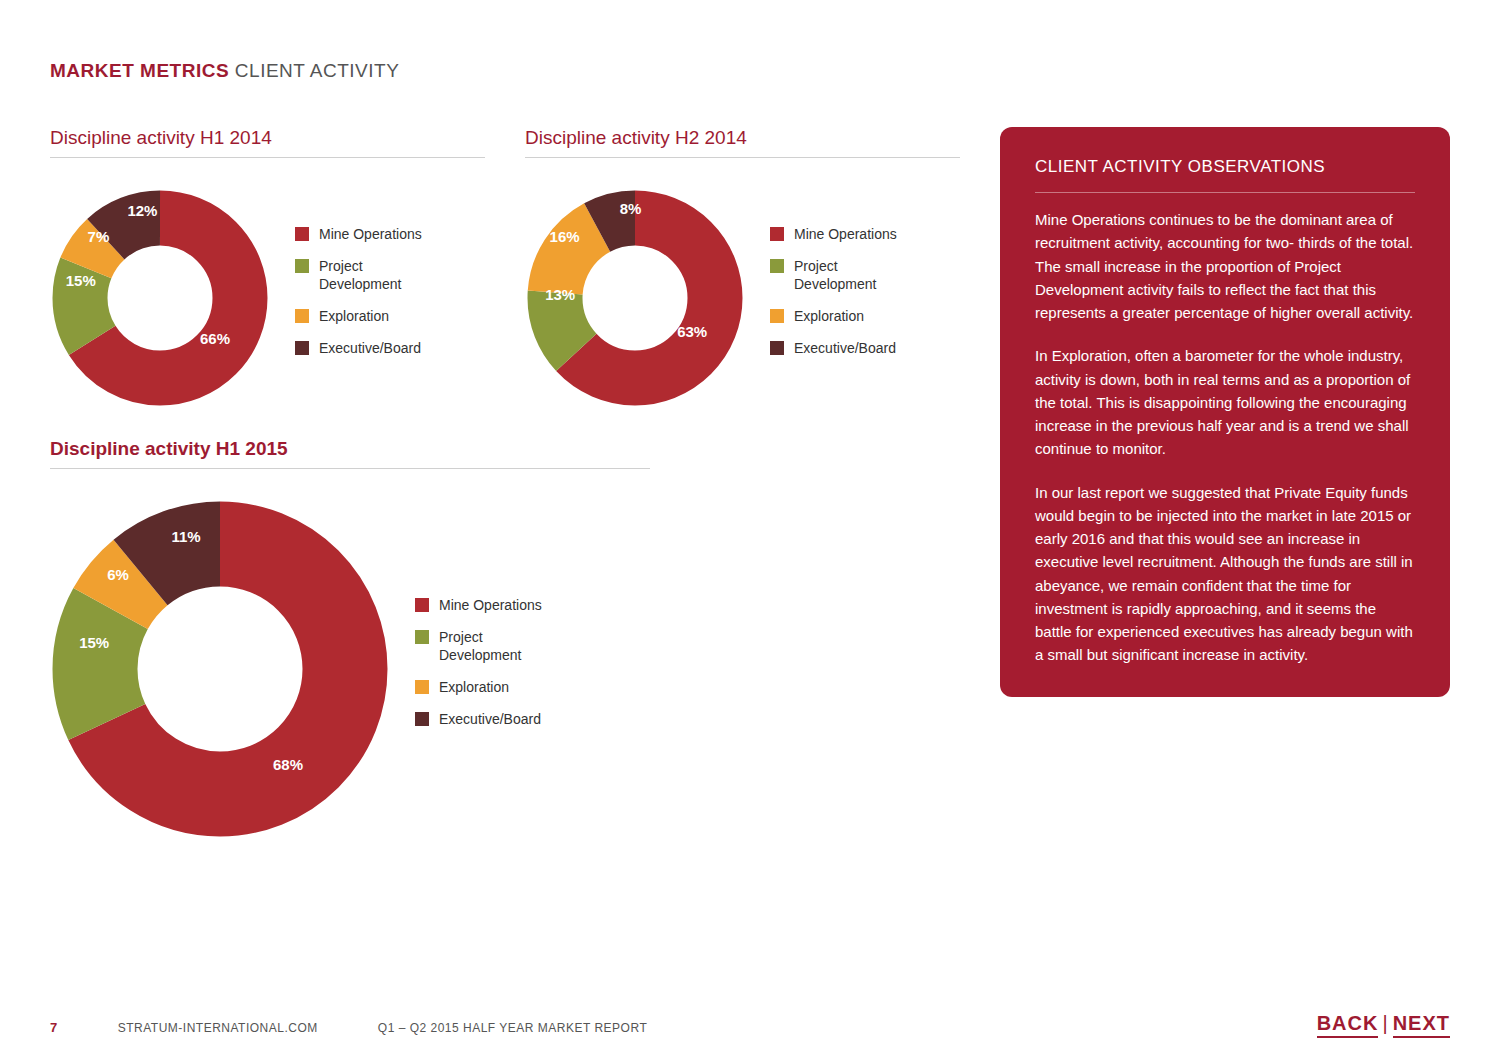MARKET METRICS CLIENT ACTIVITY
Discipline activity H1 2014
66%
15%
7%
12%
Mine Operations
Project Development
Exploration
Executive/Board
Discipline activity H2 2014
63%
13%
16%
8%
Mine Operations
Project Development
Exploration
Executive/Board
Discipline activity H1 2015
68%
15%
6%
11%
Mine Operations
Project Development
Exploration
Executive/Board
Client activity observations
Mine Operations continues to be the dominant area of recruitment activity, accounting for two- thirds of the total. The small increase in the proportion of Project Development activity fails to reflect the fact that this represents a greater percentage of higher overall activity.
In Exploration, often a barometer for the whole industry, activity is down, both in real terms and as a proportion of the total. This is disappointing following the encouraging increase in the previous half year and is a trend we shall continue to monitor.
In our last report we suggested that Private Equity funds would begin to be injected into the market in late 2015 or early 2016 and that this would see an increase in executive level recruitment. Although the funds are still in abeyance, we remain confident that the time for investment is rapidly approaching, and it seems the battle for experienced executives has already begun with a small but significant increase in activity.
7 STRATUM-INTERNATIONAL.COM Q1 – Q2 2015 HALF YEAR MARKET REPORT
BACK|NEXT